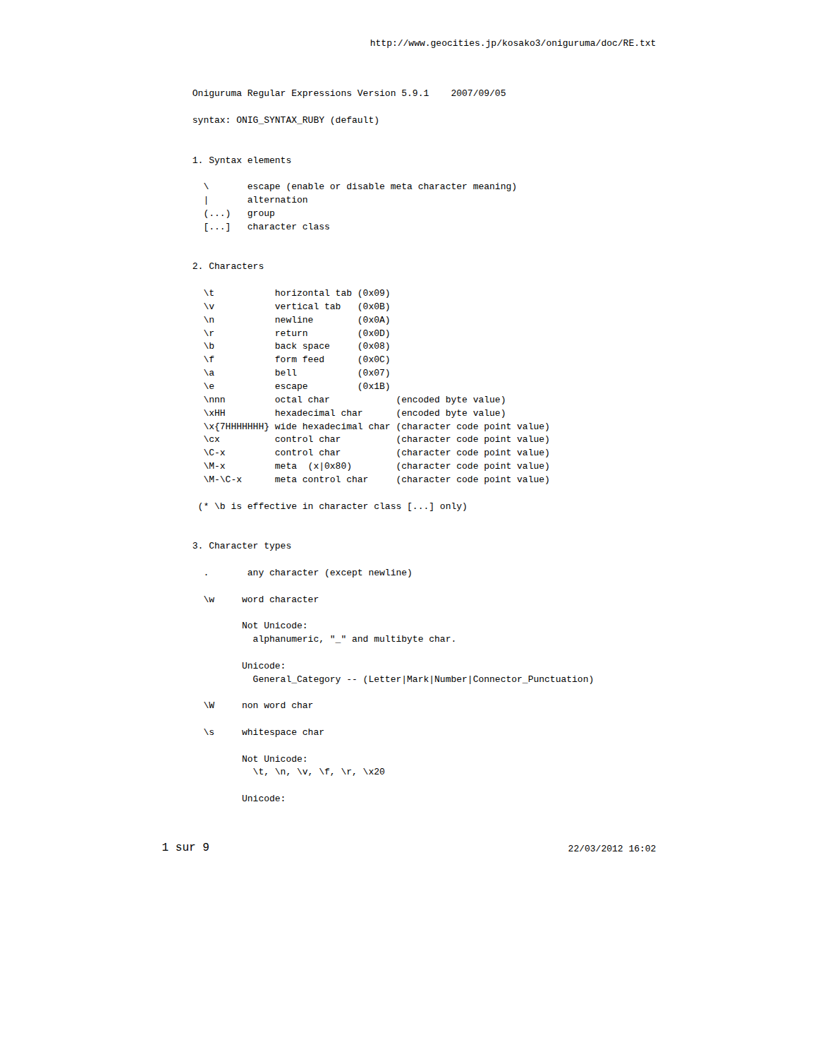http://www.geocities.jp/kosako3/oniguruma/doc/RE.txt
Oniguruma Regular Expressions Version 5.9.1    2007/09/05

syntax: ONIG_SYNTAX_RUBY (default)


1. Syntax elements

  \       escape (enable or disable meta character meaning)
  |       alternation
  (...)   group
  [...]   character class


2. Characters

  \t           horizontal tab (0x09)
  \v           vertical tab   (0x0B)
  \n           newline        (0x0A)
  \r           return         (0x0D)
  \b           back space     (0x08)
  \f           form feed      (0x0C)
  \a           bell           (0x07)
  \e           escape         (0x1B)
  \nnn         octal char            (encoded byte value)
  \xHH         hexadecimal char      (encoded byte value)
  \x{7HHHHHHH} wide hexadecimal char (character code point value)
  \cx          control char          (character code point value)
  \C-x         control char          (character code point value)
  \M-x         meta  (x|0x80)        (character code point value)
  \M-\C-x      meta control char     (character code point value)

 (* \b is effective in character class [...] only)


3. Character types

  .       any character (except newline)

  \w     word character

         Not Unicode:
           alphanumeric, "_" and multibyte char.

         Unicode:
           General_Category -- (Letter|Mark|Number|Connector_Punctuation)

  \W     non word char

  \s     whitespace char

         Not Unicode:
           \t, \n, \v, \f, \r, \x20

         Unicode:
1 sur 9
22/03/2012 16:02